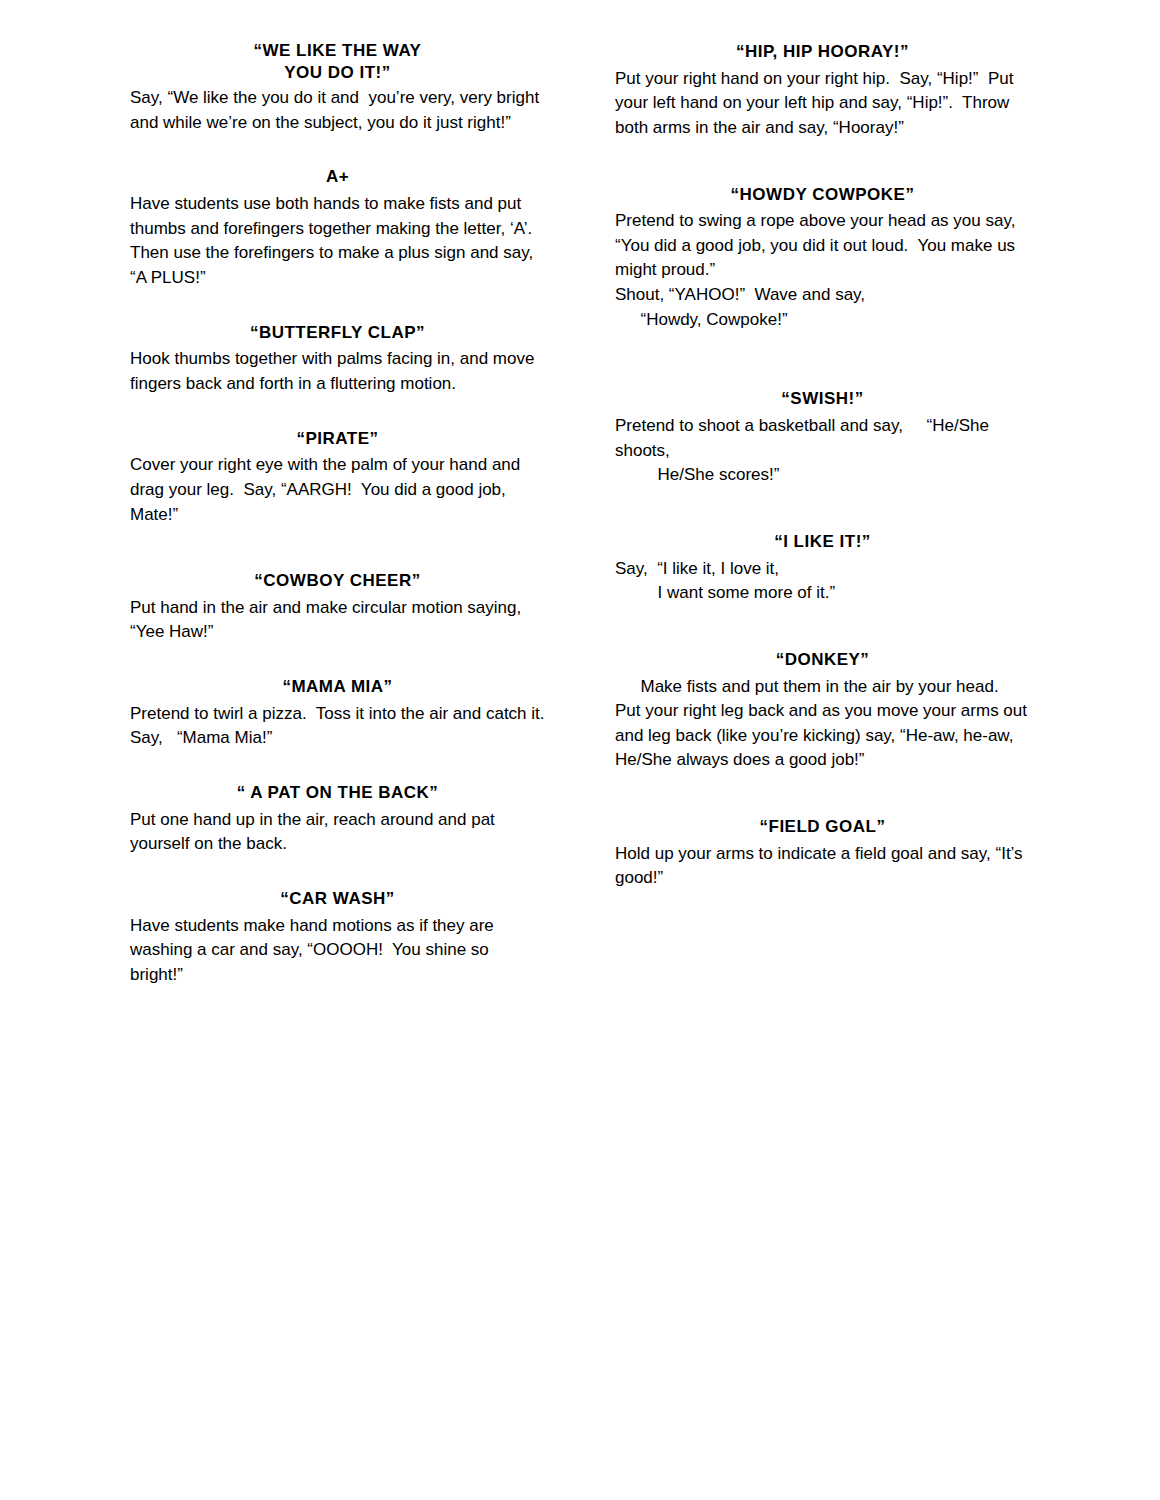“WE LIKE THE WAY
YOU DO IT!”
Say, “We like the you do it and you’re very, very bright and while we’re on the subject, you do it just right!”
A+
Have students use both hands to make fists and put thumbs and forefingers together making the letter, ‘A’. Then use the forefingers to make a plus sign and say, “A PLUS!”
“BUTTERFLY CLAP”
Hook thumbs together with palms facing in, and move fingers back and forth in a fluttering motion.
“PIRATE”
Cover your right eye with the palm of your hand and drag your leg. Say, “AARGH! You did a good job, Mate!”
“COWBOY CHEER”
Put hand in the air and make circular motion saying, “Yee Haw!”
“MAMA MIA”
Pretend to twirl a pizza. Toss it into the air and catch it. Say, “Mama Mia!”
“ A PAT ON THE BACK”
Put one hand up in the air, reach around and pat yourself on the back.
“CAR WASH”
Have students make hand motions as if they are washing a car and say, “OOOOH! You shine so bright!”
“HIP, HIP HOORAY!”
Put your right hand on your right hip. Say, “Hip!” Put your left hand on your left hip and say, “Hip!”. Throw both arms in the air and say, “Hooray!”
“HOWDY COWPOKE”
Pretend to swing a rope above your head as you say,
“You did a good job, you did it out loud. You make us might proud.”
Shout, “YAHOO!” Wave and say,
“Howdy, Cowpoke!”
“SWISH!”
Pretend to shoot a basketball and say, “He/She shoots,
He/She scores!”
“I LIKE IT!”
Say, “I like it, I love it,
I want some more of it.”
“DONKEY”
Make fists and put them in the air by your head. Put your right leg back and as you move your arms out and leg back (like you’re kicking) say, “He-aw, he-aw, He/She always does a good job!”
“FIELD GOAL”
Hold up your arms to indicate a field goal and say, “It’s good!”